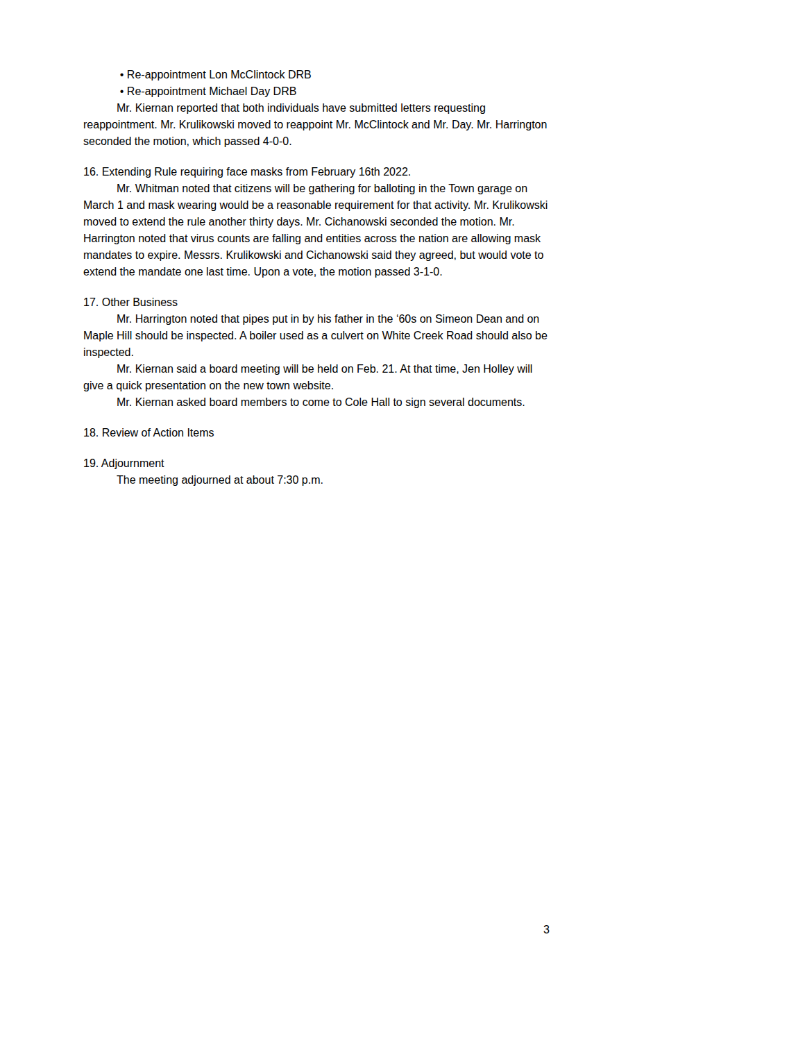Re-appointment Lon McClintock DRB
Re-appointment Michael Day DRB
Mr. Kiernan reported that both individuals have submitted letters requesting reappointment. Mr. Krulikowski moved to reappoint Mr. McClintock and Mr. Day. Mr. Harrington seconded the motion, which passed 4-0-0.
16. Extending Rule requiring face masks from February 16th 2022.
Mr. Whitman noted that citizens will be gathering for balloting in the Town garage on March 1 and mask wearing would be a reasonable requirement for that activity. Mr. Krulikowski moved to extend the rule another thirty days. Mr. Cichanowski seconded the motion. Mr. Harrington noted that virus counts are falling and entities across the nation are allowing mask mandates to expire. Messrs. Krulikowski and Cichanowski said they agreed, but would vote to extend the mandate one last time. Upon a vote, the motion passed 3-1-0.
17. Other Business
Mr. Harrington noted that pipes put in by his father in the ‘60s on Simeon Dean and on Maple Hill should be inspected. A boiler used as a culvert on White Creek Road should also be inspected.
Mr. Kiernan said a board meeting will be held on Feb. 21. At that time, Jen Holley will give a quick presentation on the new town website.
Mr. Kiernan asked board members to come to Cole Hall to sign several documents.
18. Review of Action Items
19. Adjournment
The meeting adjourned at about 7:30 p.m.
3